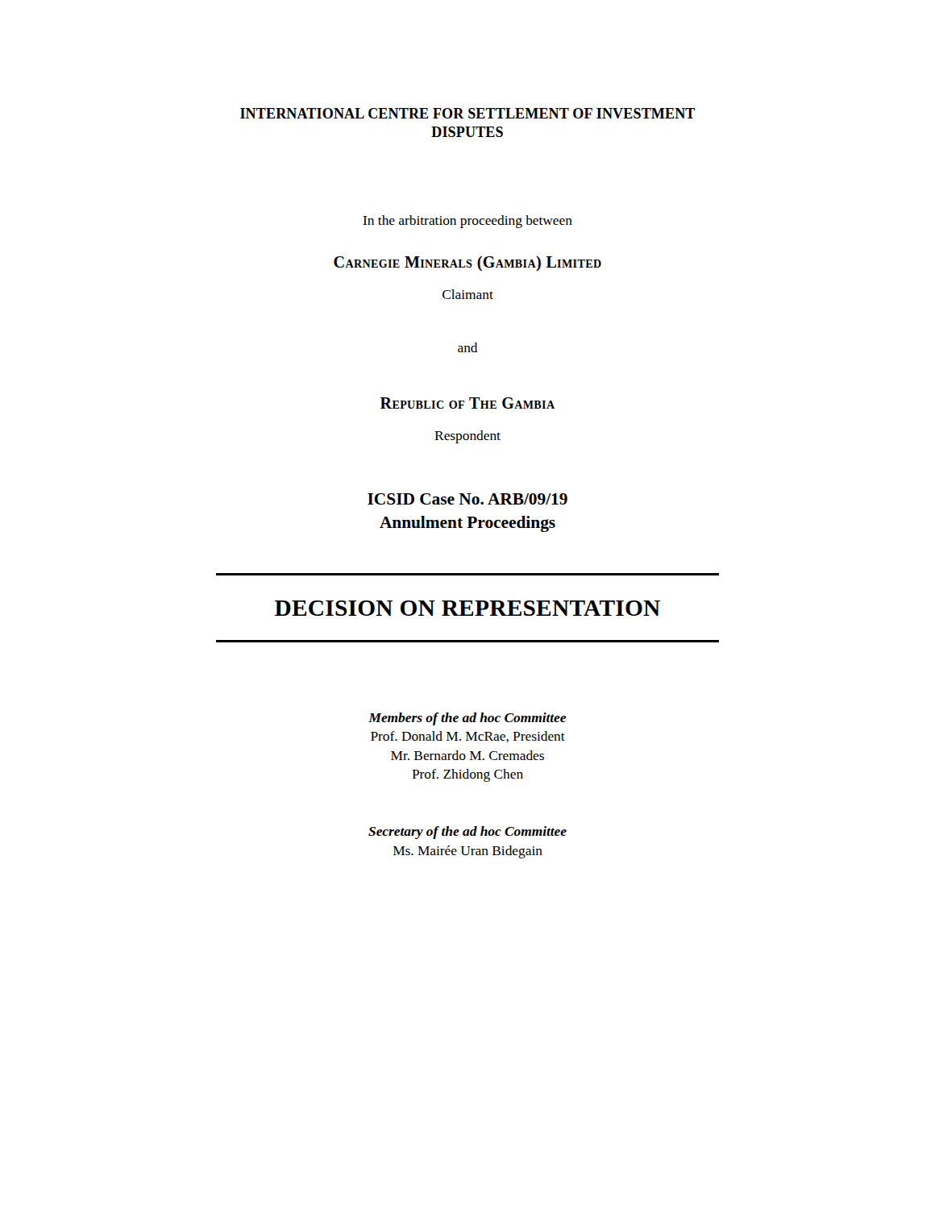INTERNATIONAL CENTRE FOR SETTLEMENT OF INVESTMENT DISPUTES
In the arbitration proceeding between
Carnegie Minerals (Gambia) Limited
Claimant
and
Republic of The Gambia
Respondent
ICSID Case No. ARB/09/19
Annulment Proceedings
DECISION ON REPRESENTATION
Members of the ad hoc Committee
Prof. Donald M. McRae, President
Mr. Bernardo M. Cremades
Prof. Zhidong Chen
Secretary of the ad hoc Committee
Ms. Mairée Uran Bidegain